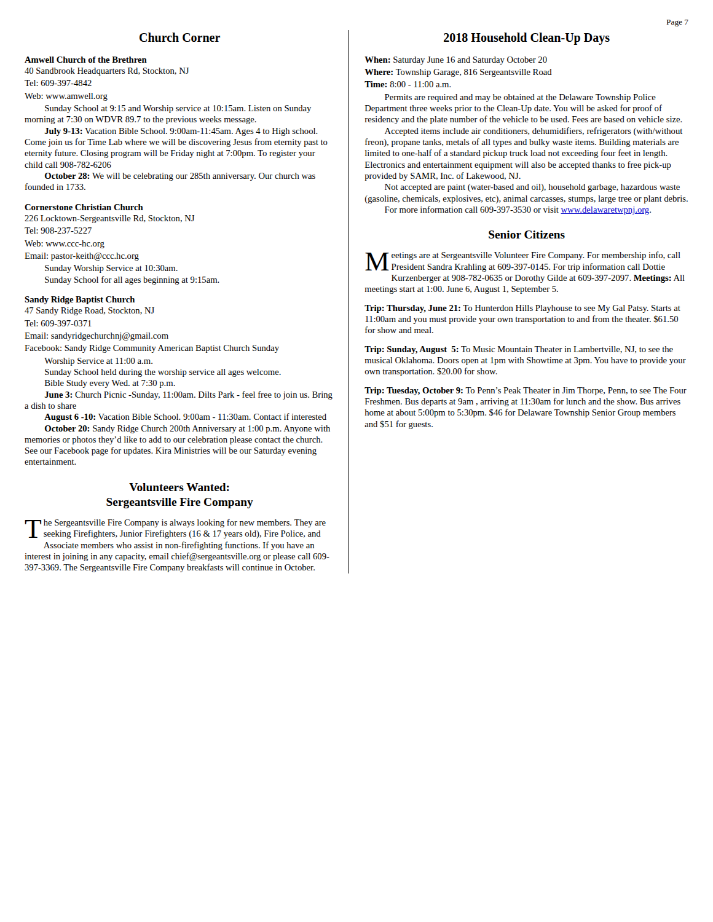Page 7
Church Corner
Amwell Church of the Brethren
40 Sandbrook Headquarters Rd, Stockton, NJ
Tel: 609-397-4842
Web: www.amwell.org
Sunday School at 9:15 and Worship service at 10:15am. Listen on Sunday morning at 7:30 on WDVR 89.7 to the previous weeks message.
July 9-13: Vacation Bible School. 9:00am-11:45am. Ages 4 to High school. Come join us for Time Lab where we will be discovering Jesus from eternity past to eternity future. Closing program will be Friday night at 7:00pm. To register your child call 908-782-6206
October 28: We will be celebrating our 285th anniversary. Our church was founded in 1733.
Cornerstone Christian Church
226 Locktown-Sergeantsville Rd, Stockton, NJ
Tel: 908-237-5227
Web: www.ccc-hc.org
Email: pastor-keith@ccc.hc.org
Sunday Worship Service at 10:30am.
Sunday School for all ages beginning at 9:15am.
Sandy Ridge Baptist Church
47 Sandy Ridge Road, Stockton, NJ
Tel: 609-397-0371
Email: sandyridgechurchnj@gmail.com
Facebook: Sandy Ridge Community American Baptist Church Sunday
Worship Service at 11:00 a.m.
Sunday School held during the worship service all ages welcome.
Bible Study every Wed. at 7:30 p.m.
June 3: Church Picnic -Sunday, 11:00am. Dilts Park - feel free to join us. Bring a dish to share
August 6 -10: Vacation Bible School. 9:00am - 11:30am. Contact if interested
October 20: Sandy Ridge Church 200th Anniversary at 1:00 p.m. Anyone with memories or photos they’d like to add to our celebration please contact the church. See our Facebook page for updates. Kira Ministries will be our Saturday evening entertainment.
Volunteers Wanted:
Sergeantsville Fire Company
The Sergeantsville Fire Company is always looking for new members. They are seeking Firefighters, Junior Firefighters (16 & 17 years old), Fire Police, and Associate members who assist in non-firefighting functions. If you have an interest in joining in any capacity, email chief@sergeantsville.org or please call 609-397-3369. The Sergeantsville Fire Company breakfasts will continue in October.
2018 Household Clean-Up Days
When: Saturday June 16 and Saturday October 20
Where: Township Garage, 816 Sergeantsville Road
Time: 8:00 - 11:00 a.m.
Permits are required and may be obtained at the Delaware Township Police Department three weeks prior to the Clean-Up date. You will be asked for proof of residency and the plate number of the vehicle to be used. Fees are based on vehicle size.
Accepted items include air conditioners, dehumidifiers, refrigerators (with/without freon), propane tanks, metals of all types and bulky waste items. Building materials are limited to one-half of a standard pickup truck load not exceeding four feet in length. Electronics and entertainment equipment will also be accepted thanks to free pick-up provided by SAMR, Inc. of Lakewood, NJ.
Not accepted are paint (water-based and oil), household garbage, hazardous waste (gasoline, chemicals, explosives, etc), animal carcasses, stumps, large tree or plant debris.
For more information call 609-397-3530 or visit www.delawaretwpnj.org.
Senior Citizens
Meetings are at Sergeantsville Volunteer Fire Company. For membership info, call President Sandra Krahling at 609-397-0145. For trip information call Dottie Kurzenberger at 908-782-0635 or Dorothy Gilde at 609-397-2097. Meetings: All meetings start at 1:00. June 6, August 1, September 5.
Trip: Thursday, June 21: To Hunterdon Hills Playhouse to see My Gal Patsy. Starts at 11:00am and you must provide your own transportation to and from the theater. $61.50 for show and meal.
Trip: Sunday, August 5: To Music Mountain Theater in Lambertville, NJ, to see the musical Oklahoma. Doors open at 1pm with Showtime at 3pm. You have to provide your own transportation. $20.00 for show.
Trip: Tuesday, October 9: To Penn’s Peak Theater in Jim Thorpe, Penn, to see The Four Freshmen. Bus departs at 9am , arriving at 11:30am for lunch and the show. Bus arrives home at about 5:00pm to 5:30pm. $46 for Delaware Township Senior Group members and $51 for guests.